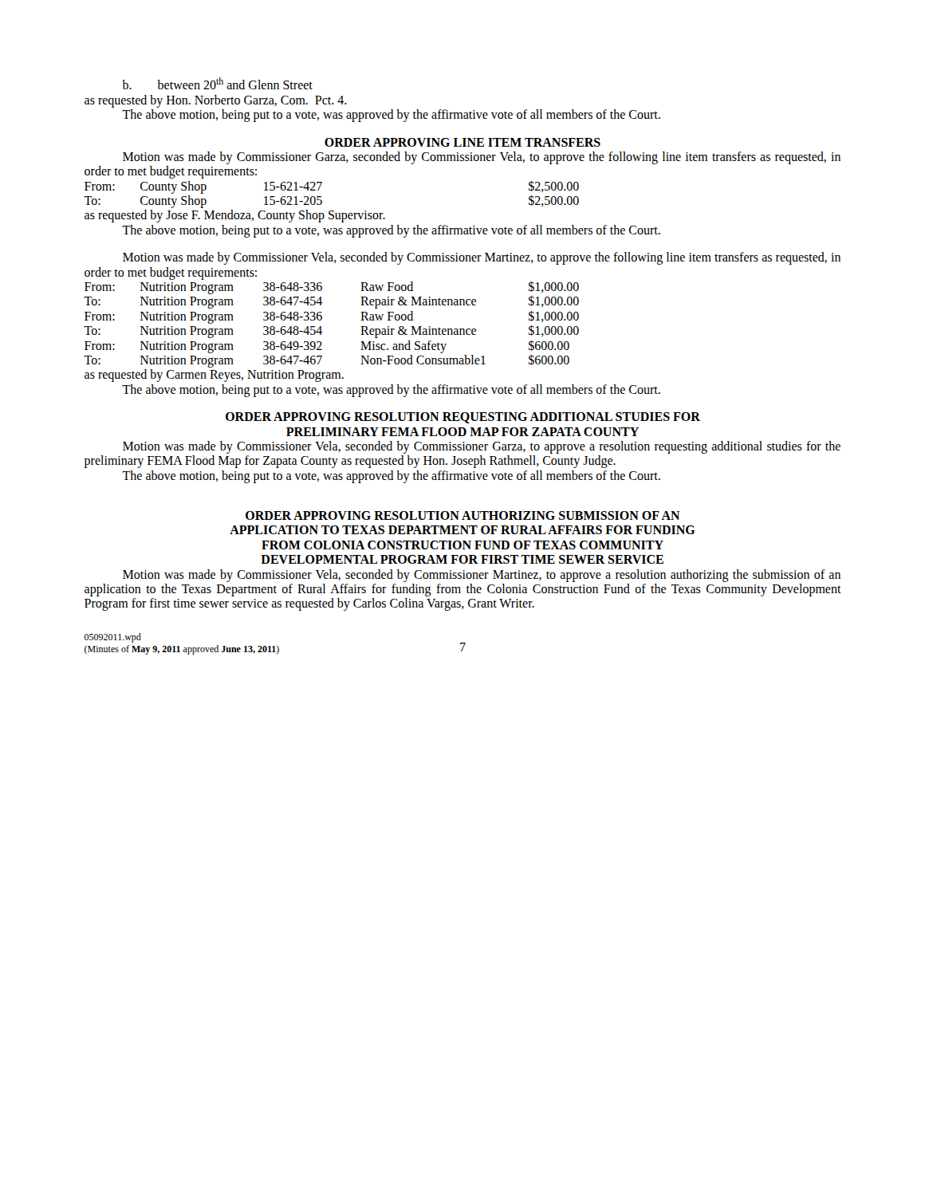b. between 20th and Glenn Street
as requested by Hon. Norberto Garza, Com. Pct. 4.
The above motion, being put to a vote, was approved by the affirmative vote of all members of the Court.
Order Approving Line Item Transfers
Motion was made by Commissioner Garza, seconded by Commissioner Vela, to approve the following line item transfers as requested, in order to met budget requirements:
| From: | County Shop | 15-621-427 | | $2,500.00 |
| To: | County Shop | 15-621-205 | | $2,500.00 |
as requested by Jose F. Mendoza, County Shop Supervisor.
The above motion, being put to a vote, was approved by the affirmative vote of all members of the Court.
Motion was made by Commissioner Vela, seconded by Commissioner Martinez, to approve the following line item transfers as requested, in order to met budget requirements:
| From: | Nutrition Program | 38-648-336 | Raw Food | $1,000.00 |
| To: | Nutrition Program | 38-647-454 | Repair & Maintenance | $1,000.00 |
| From: | Nutrition Program | 38-648-336 | Raw Food | $1,000.00 |
| To: | Nutrition Program | 38-648-454 | Repair & Maintenance | $1,000.00 |
| From: | Nutrition Program | 38-649-392 | Misc. and Safety | $600.00 |
| To: | Nutrition Program | 38-647-467 | Non-Food Consumable1 | $600.00 |
as requested by Carmen Reyes, Nutrition Program.
The above motion, being put to a vote, was approved by the affirmative vote of all members of the Court.
Order Approving Resolution Requesting Additional Studies for
Preliminary FEMA Flood Map for Zapata County
Motion was made by Commissioner Vela, seconded by Commissioner Garza, to approve a resolution requesting additional studies for the preliminary FEMA Flood Map for Zapata County as requested by Hon. Joseph Rathmell, County Judge.
The above motion, being put to a vote, was approved by the affirmative vote of all members of the Court.
Order Approving Resolution Authorizing Submission of an
Application to Texas Department of Rural Affairs for Funding
from Colonia Construction Fund of Texas Community
Developmental Program for First Time Sewer Service
Motion was made by Commissioner Vela, seconded by Commissioner Martinez, to approve a resolution authorizing the submission of an application to the Texas Department of Rural Affairs for funding from the Colonia Construction Fund of the Texas Community Development Program for first time sewer service as requested by Carlos Colina Vargas, Grant Writer.
05092011.wpd
(Minutes of May 9, 2011 approved June 13, 2011)
7